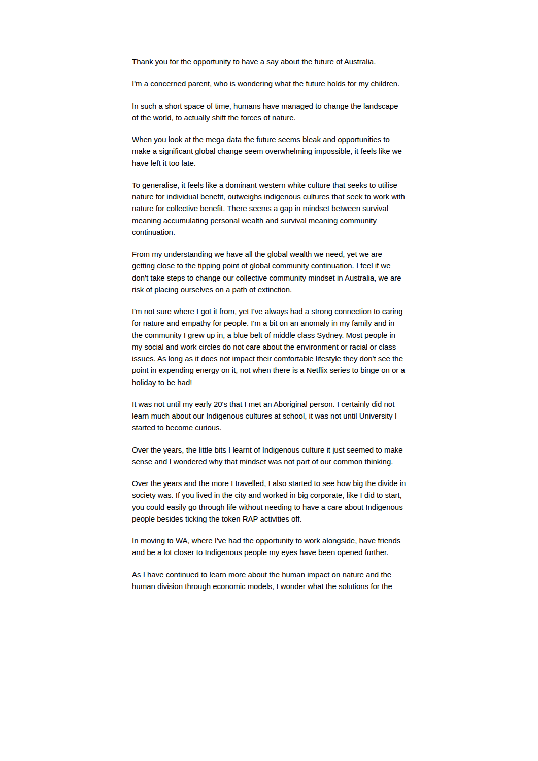Thank you for the opportunity to have a say about the future of Australia.
I'm a concerned parent, who is wondering what the future holds for my children.
In such a short space of time, humans have managed to change the landscape of the world, to actually shift the forces of nature.
When you look at the mega data the future seems bleak and opportunities to make a significant global change seem overwhelming impossible, it feels like we have left it too late.
To generalise, it feels like a dominant western white culture that seeks to utilise nature for individual benefit, outweighs indigenous cultures that seek to work with nature for collective benefit. There seems a gap in mindset between survival meaning accumulating personal wealth and survival meaning community continuation.
From my understanding we have all the global wealth we need, yet we are getting close to the tipping point of global community continuation. I feel if we don't take steps to change our collective community mindset in Australia, we are risk of placing ourselves on a path of extinction.
I'm not sure where I got it from, yet I've always had a strong connection to caring for nature and empathy for people. I'm a bit on an anomaly in my family and in the community I grew up in, a blue belt of middle class Sydney. Most people in my social and work circles do not care about the environment or racial or class issues. As long as it does not impact their comfortable lifestyle they don't see the point in expending energy on it, not when there is a Netflix series to binge on or a holiday to be had!
It was not until my early 20's that I met an Aboriginal person. I certainly did not learn much about our Indigenous cultures at school, it was not until University I started to become curious.
Over the years, the little bits I learnt of Indigenous culture it just seemed to make sense and I wondered why that mindset was not part of our common thinking.
Over the years and the more I travelled, I also started to see how big the divide in society was. If you lived in the city and worked in big corporate, like I did to start, you could easily go through life without needing to have a care about Indigenous people besides ticking the token RAP activities off.
In moving to WA, where I've had the opportunity to work alongside, have friends and be a lot closer to Indigenous people my eyes have been opened further.
As I have continued to learn more about the human impact on nature and the human division through economic models, I wonder what the solutions for the